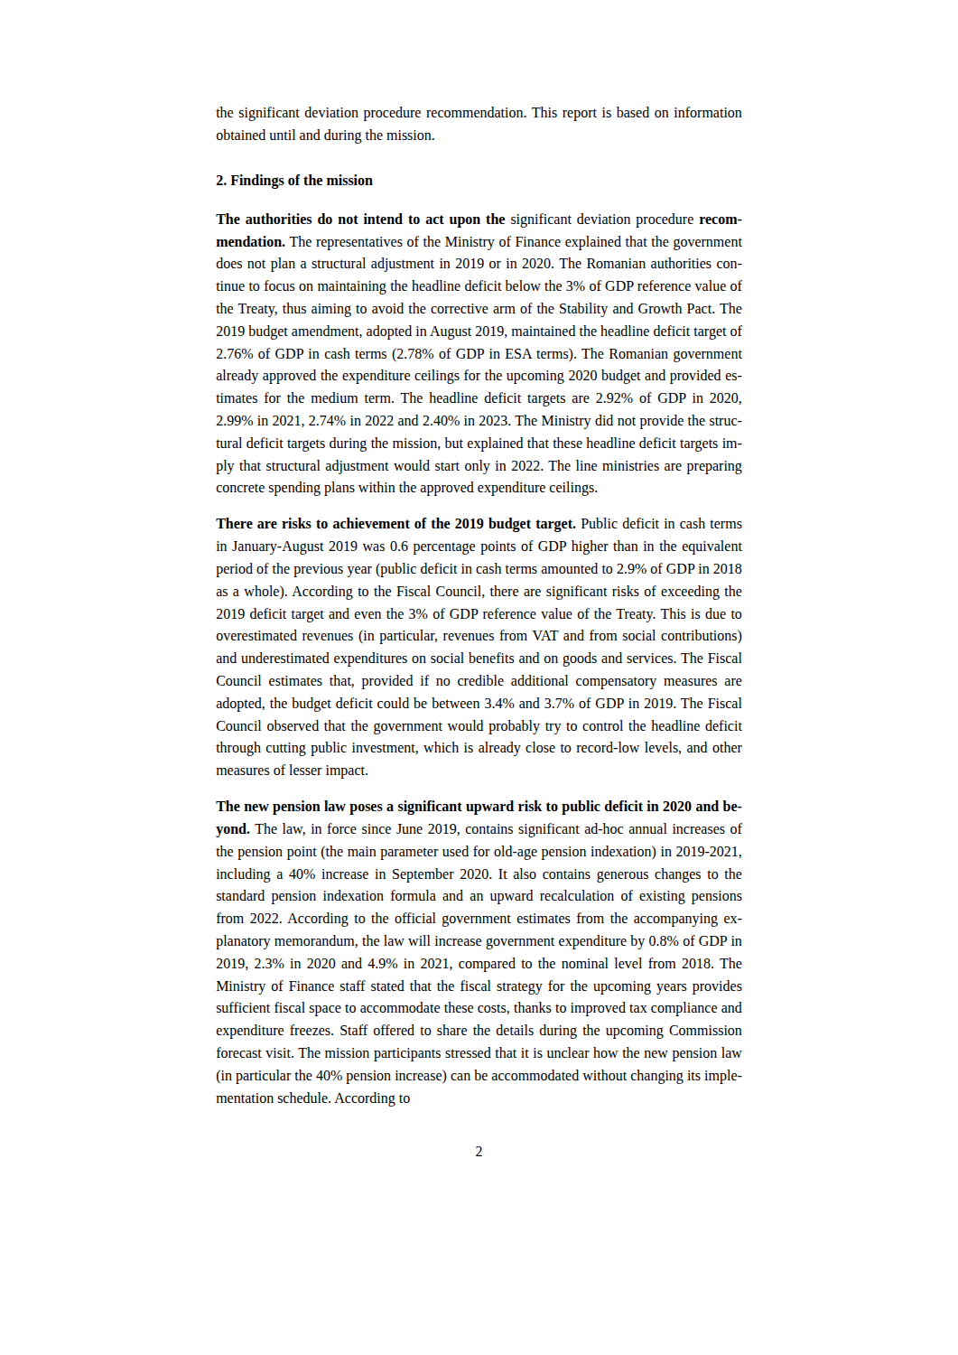the significant deviation procedure recommendation. This report is based on information obtained until and during the mission.
2. Findings of the mission
The authorities do not intend to act upon the significant deviation procedure recommendation. The representatives of the Ministry of Finance explained that the government does not plan a structural adjustment in 2019 or in 2020. The Romanian authorities continue to focus on maintaining the headline deficit below the 3% of GDP reference value of the Treaty, thus aiming to avoid the corrective arm of the Stability and Growth Pact. The 2019 budget amendment, adopted in August 2019, maintained the headline deficit target of 2.76% of GDP in cash terms (2.78% of GDP in ESA terms). The Romanian government already approved the expenditure ceilings for the upcoming 2020 budget and provided estimates for the medium term. The headline deficit targets are 2.92% of GDP in 2020, 2.99% in 2021, 2.74% in 2022 and 2.40% in 2023. The Ministry did not provide the structural deficit targets during the mission, but explained that these headline deficit targets imply that structural adjustment would start only in 2022. The line ministries are preparing concrete spending plans within the approved expenditure ceilings.
There are risks to achievement of the 2019 budget target. Public deficit in cash terms in January-August 2019 was 0.6 percentage points of GDP higher than in the equivalent period of the previous year (public deficit in cash terms amounted to 2.9% of GDP in 2018 as a whole). According to the Fiscal Council, there are significant risks of exceeding the 2019 deficit target and even the 3% of GDP reference value of the Treaty. This is due to overestimated revenues (in particular, revenues from VAT and from social contributions) and underestimated expenditures on social benefits and on goods and services. The Fiscal Council estimates that, provided if no credible additional compensatory measures are adopted, the budget deficit could be between 3.4% and 3.7% of GDP in 2019. The Fiscal Council observed that the government would probably try to control the headline deficit through cutting public investment, which is already close to record-low levels, and other measures of lesser impact.
The new pension law poses a significant upward risk to public deficit in 2020 and beyond. The law, in force since June 2019, contains significant ad-hoc annual increases of the pension point (the main parameter used for old-age pension indexation) in 2019-2021, including a 40% increase in September 2020. It also contains generous changes to the standard pension indexation formula and an upward recalculation of existing pensions from 2022. According to the official government estimates from the accompanying explanatory memorandum, the law will increase government expenditure by 0.8% of GDP in 2019, 2.3% in 2020 and 4.9% in 2021, compared to the nominal level from 2018. The Ministry of Finance staff stated that the fiscal strategy for the upcoming years provides sufficient fiscal space to accommodate these costs, thanks to improved tax compliance and expenditure freezes. Staff offered to share the details during the upcoming Commission forecast visit. The mission participants stressed that it is unclear how the new pension law (in particular the 40% pension increase) can be accommodated without changing its implementation schedule. According to
2